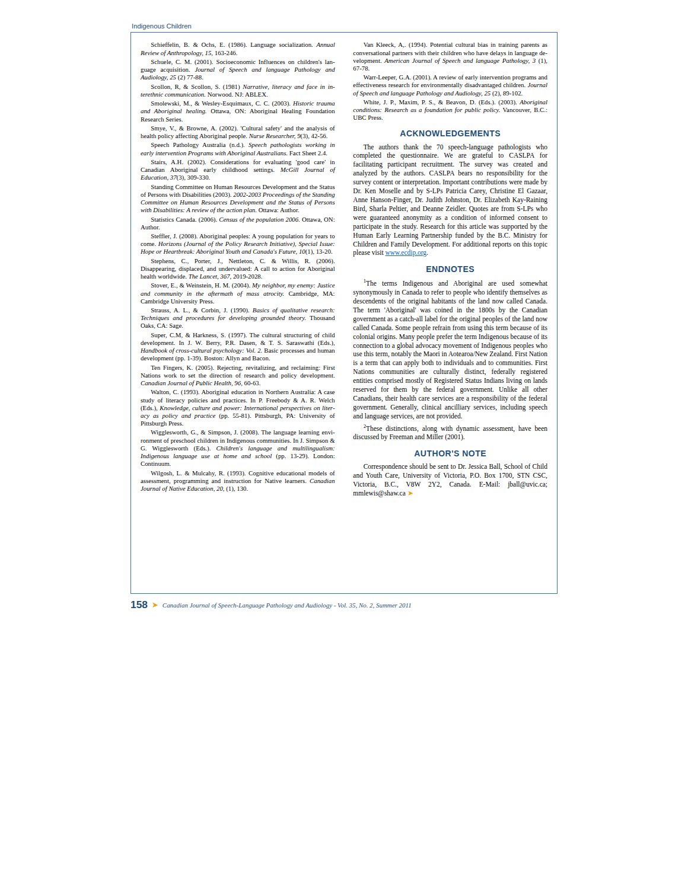Indigenous Children
Schieffelin, B. & Ochs, E. (1986). Language socialization. Annual Review of Anthropology, 15, 163-246.
Schuele, C. M. (2001). Socioeconomic Influences on children's language acquisition. Journal of Speech and language Pathology and Audiology, 25 (2) 77-88.
Scollon, R, & Scollon, S. (1981) Narrative, literacy and face in interethnic communication. Norwood. NJ: ABLEX.
Smolewski, M., & Wesley-Esquimaux, C. C. (2003). Historic trauma and Aboriginal healing. Ottawa, ON: Aboriginal Healing Foundation Research Series.
Smye, V., & Browne, A. (2002). 'Cultural safety' and the analysis of health policy affecting Aboriginal people. Nurse Researcher, 9(3), 42-56.
Speech Pathology Australia (n.d.). Speech pathologists working in early intervention Programs with Aboriginal Australians. Fact Sheet 2.4.
Stairs, A.H. (2002). Considerations for evaluating 'good care' in Canadian Aboriginal early childhood settings. McGill Journal of Education, 37(3), 309-330.
Standing Committee on Human Resources Development and the Status of Persons with Disabilities (2003). 2002-2003 Proceedings of the Standing Committee on Human Resources Development and the Status of Persons with Disabilities: A review of the action plan. Ottawa: Author.
Statistics Canada. (2006). Census of the population 2006. Ottawa, ON: Author.
Steffler, J. (2008). Aboriginal peoples: A young population for years to come. Horizons (Journal of the Policy Research Initiative), Special Issue: Hope or Heartbreak: Aboriginal Youth and Canada's Future, 10(1), 13-20.
Stephens, C., Porter, J., Nettleton, C. & Willis, R. (2006). Disappearing, displaced, and undervalued: A call to action for Aboriginal health worldwide. The Lancet, 367, 2019-2028.
Stover, E., & Weinstein, H. M. (2004). My neighbor, my enemy: Justice and community in the aftermath of mass atrocity. Cambridge, MA: Cambridge University Press.
Strauss, A. L., & Corbin, J. (1990). Basics of qualitative research: Techniques and procedures for developing grounded theory. Thousand Oaks, CA: Sage.
Super, C.M, & Harkness, S. (1997). The cultural structuring of child development. In J. W. Berry, P.R. Dasen, & T. S. Saraswathi (Eds.), Handbook of cross-cultural psychology: Vol. 2. Basic processes and human development (pp. 1-39). Boston: Allyn and Bacon.
Ten Fingers, K. (2005). Rejecting, revitalizing, and reclaiming: First Nations work to set the direction of research and policy development. Canadian Journal of Public Health, 96, 60-63.
Walton, C. (1993). Aboriginal education in Northern Australia: A case study of literacy policies and practices. In P. Freebody & A. R. Welch (Eds.), Knowledge, culture and power: International perspectives on literacy as policy and practice (pp. 55-81). Pittsburgh, PA: University of Pittsburgh Press.
Wigglesworth, G., & Simpson, J. (2008). The language learning environment of preschool children in Indigenous communities. In J. Simpson & G. Wigglesworth (Eds.). Children's language and multilingualism: Indigenous language use at home and school (pp. 13-29). London: Continuum.
Wilgosh, L. & Mulcahy, R. (1993). Cognitive educational models of assessment, programming and instruction for Native learners. Canadian Journal of Native Education, 20, (1), 130.
Van Kleeck, A,. (1994). Potential cultural bias in training parents as conversational partners with their children who have delays in language development. American Journal of Speech and language Pathology, 3 (1), 67-78.
Warr-Leeper, G.A. (2001). A review of early intervention programs and effectiveness research for environmentally disadvantaged children. Journal of Speech and language Pathology and Audiology, 25 (2), 89-102.
White, J. P., Maxim, P. S., & Beavon, D. (Eds.). (2003). Aboriginal conditions: Research as a foundation for public policy. Vancouver, B.C.: UBC Press.
ACKNOWLEDGEMENTS
The authors thank the 70 speech-language pathologists who completed the questionnaire. We are grateful to CASLPA for facilitating participant recruitment. The survey was created and analyzed by the authors. CASLPA bears no responsibility for the survey content or interpretation. Important contributions were made by Dr. Ken Moselle and by S-LPs Patricia Carey, Christine El Gazaar, Anne Hanson-Finger, Dr. Judith Johnston, Dr. Elizabeth Kay-Raining Bird, Sharla Peltier, and Deanne Zeidler. Quotes are from S-LPs who were guaranteed anonymity as a condition of informed consent to participate in the study. Research for this article was supported by the Human Early Learning Partnership funded by the B.C. Ministry for Children and Family Development. For additional reports on this topic please visit www.ecdip.org.
ENDNOTES
1 The terms Indigenous and Aboriginal are used somewhat synonymously in Canada to refer to people who identify themselves as descendents of the original habitants of the land now called Canada. The term 'Aboriginal' was coined in the 1800s by the Canadian government as a catch-all label for the original peoples of the land now called Canada. Some people refrain from using this term because of its colonial origins. Many people prefer the term Indigenous because of its connection to a global advocacy movement of Indigenous peoples who use this term, notably the Maori in Aotearoa/New Zealand. First Nation is a term that can apply both to individuals and to communities. First Nations communities are culturally distinct, federally registered entities comprised mostly of Registered Status Indians living on lands reserved for them by the federal government. Unlike all other Canadians, their health care services are a responsibility of the federal government. Generally, clinical ancilliary services, including speech and language services, are not provided.
2 These distinctions, along with dynamic assessment, have been discussed by Freeman and Miller (2001).
AUTHOR'S NOTE
Correspondence should be sent to Dr. Jessica Ball, School of Child and Youth Care, University of Victoria, P.O. Box 1700, STN CSC, Victoria, B.C., V8W 2Y2, Canada. E-Mail: jball@uvic.ca; mmlewis@shaw.ca ➤
158 ➤ Canadian Journal of Speech-Language Pathology and Audiology - Vol. 35, No. 2, Summer 2011